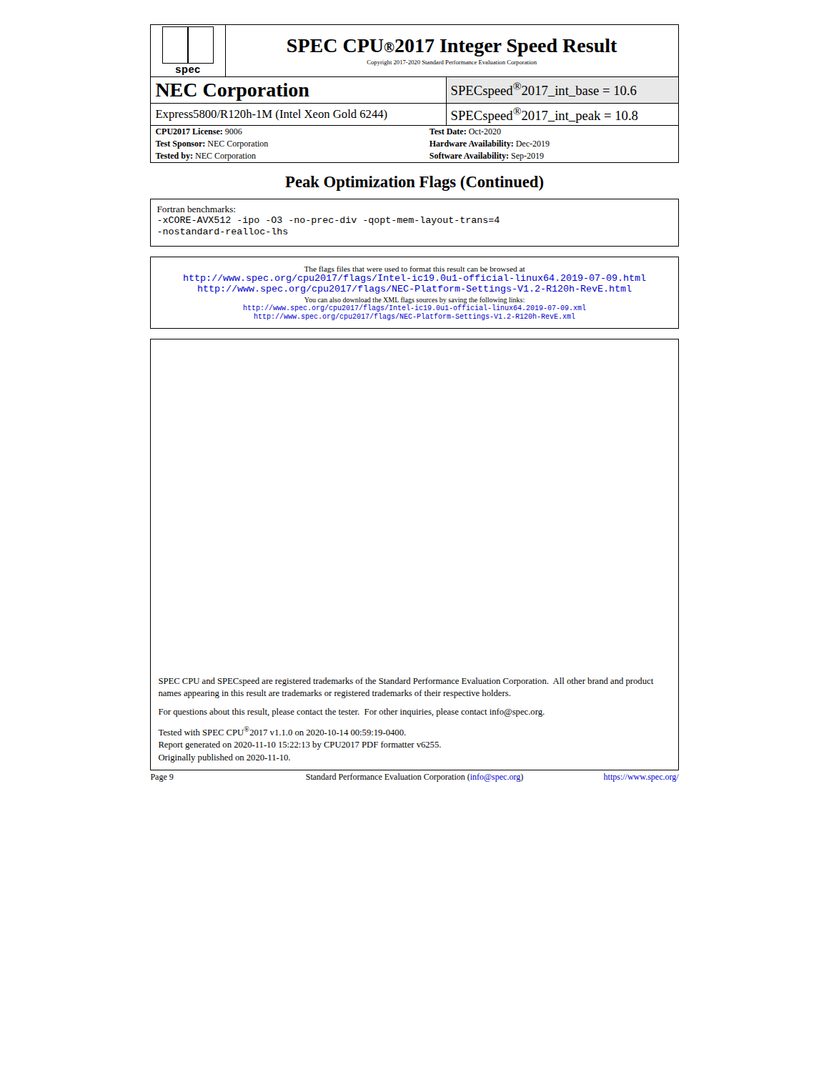| spec | SPEC CPU ® 2017 Integer Speed Result Copyright 2017-2020 Standard Performance Evaluation Corporation |
| NEC Corporation | SPECspeed ® 2017_int_base = 10.6 |
| Express5800/R120h-1M (Intel Xeon Gold 6244) | SPECspeed ® 2017_int_peak = 10.8 |
| CPU2017 License: 9006 | Test Date: Oct-2020 |
| Test Sponsor: NEC Corporation | Hardware Availability: Dec-2019 |
| Tested by: NEC Corporation | Software Availability: Sep-2019 |
Peak Optimization Flags (Continued)
Fortran benchmarks:
-xCORE-AVX512 -ipo -O3 -no-prec-div -qopt-mem-layout-trans=4
-nostandard-realloc-lhs
The flags files that were used to format this result can be browsed at
http://www.spec.org/cpu2017/flags/Intel-ic19.0u1-official-linux64.2019-07-09.html
http://www.spec.org/cpu2017/flags/NEC-Platform-Settings-V1.2-R120h-RevE.html
You can also download the XML flags sources by saving the following links:
http://www.spec.org/cpu2017/flags/Intel-ic19.0u1-official-linux64.2019-07-09.xml
http://www.spec.org/cpu2017/flags/NEC-Platform-Settings-V1.2-R120h-RevE.xml
SPEC CPU and SPECspeed are registered trademarks of the Standard Performance Evaluation Corporation. All other brand and product names appearing in this result are trademarks or registered trademarks of their respective holders.
For questions about this result, please contact the tester. For other inquiries, please contact info@spec.org.
Tested with SPEC CPU®2017 v1.1.0 on 2020-10-14 00:59:19-0400.
Report generated on 2020-11-10 15:22:13 by CPU2017 PDF formatter v6255.
Originally published on 2020-11-10.
| Page 9 | Standard Performance Evaluation Corporation ( info@spec.org ) | https://www.spec.org/ |